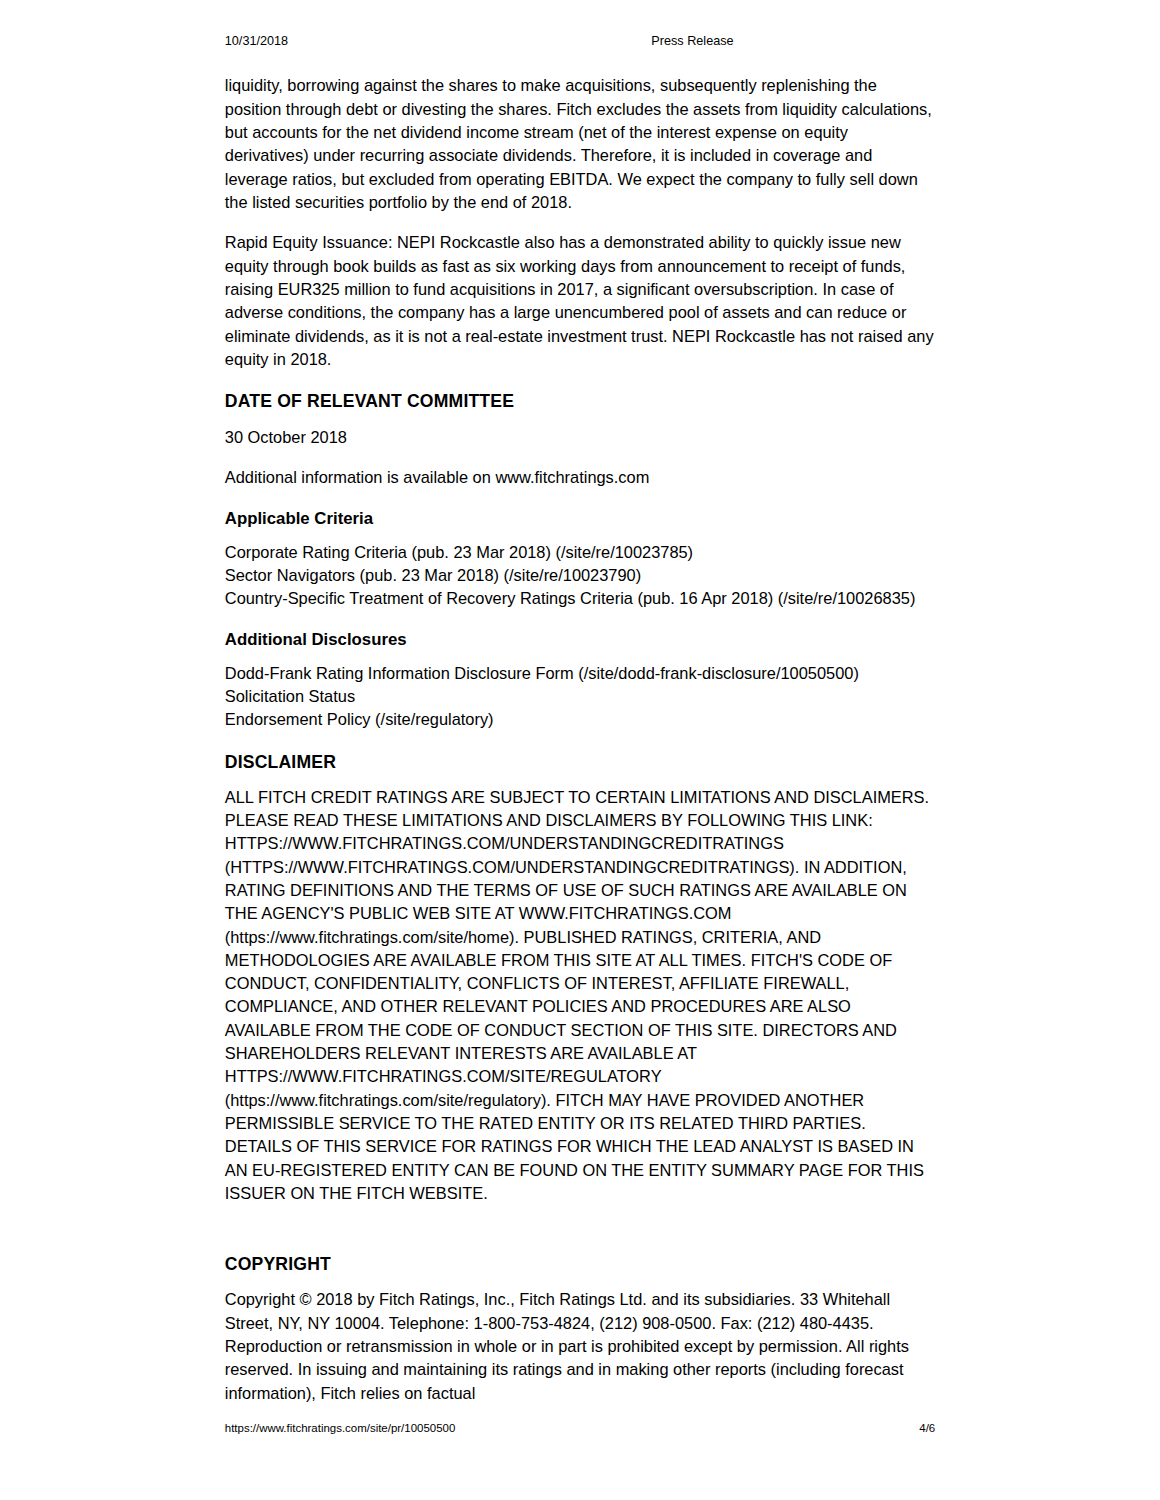10/31/2018
Press Release
liquidity, borrowing against the shares to make acquisitions, subsequently replenishing the position through debt or divesting the shares. Fitch excludes the assets from liquidity calculations, but accounts for the net dividend income stream (net of the interest expense on equity derivatives) under recurring associate dividends. Therefore, it is included in coverage and leverage ratios, but excluded from operating EBITDA. We expect the company to fully sell down the listed securities portfolio by the end of 2018.
Rapid Equity Issuance: NEPI Rockcastle also has a demonstrated ability to quickly issue new equity through book builds as fast as six working days from announcement to receipt of funds, raising EUR325 million to fund acquisitions in 2017, a significant oversubscription. In case of adverse conditions, the company has a large unencumbered pool of assets and can reduce or eliminate dividends, as it is not a real-estate investment trust. NEPI Rockcastle has not raised any equity in 2018.
DATE OF RELEVANT COMMITTEE
30 October 2018
Additional information is available on www.fitchratings.com
Applicable Criteria
Corporate Rating Criteria (pub. 23 Mar 2018) (/site/re/10023785)
Sector Navigators (pub. 23 Mar 2018) (/site/re/10023790)
Country-Specific Treatment of Recovery Ratings Criteria (pub. 16 Apr 2018) (/site/re/10026835)
Additional Disclosures
Dodd-Frank Rating Information Disclosure Form (/site/dodd-frank-disclosure/10050500)
Solicitation Status
Endorsement Policy (/site/regulatory)
DISCLAIMER
ALL FITCH CREDIT RATINGS ARE SUBJECT TO CERTAIN LIMITATIONS AND DISCLAIMERS. PLEASE READ THESE LIMITATIONS AND DISCLAIMERS BY FOLLOWING THIS LINK: HTTPS://WWW.FITCHRATINGS.COM/UNDERSTANDINGCREDITRATINGS (HTTPS://WWW.FITCHRATINGS.COM/UNDERSTANDINGCREDITRATINGS). IN ADDITION, RATING DEFINITIONS AND THE TERMS OF USE OF SUCH RATINGS ARE AVAILABLE ON THE AGENCY'S PUBLIC WEB SITE AT WWW.FITCHRATINGS.COM (https://www.fitchratings.com/site/home). PUBLISHED RATINGS, CRITERIA, AND METHODOLOGIES ARE AVAILABLE FROM THIS SITE AT ALL TIMES. FITCH'S CODE OF CONDUCT, CONFIDENTIALITY, CONFLICTS OF INTEREST, AFFILIATE FIREWALL, COMPLIANCE, AND OTHER RELEVANT POLICIES AND PROCEDURES ARE ALSO AVAILABLE FROM THE CODE OF CONDUCT SECTION OF THIS SITE. DIRECTORS AND SHAREHOLDERS RELEVANT INTERESTS ARE AVAILABLE AT HTTPS://WWW.FITCHRATINGS.COM/SITE/REGULATORY (https://www.fitchratings.com/site/regulatory). FITCH MAY HAVE PROVIDED ANOTHER PERMISSIBLE SERVICE TO THE RATED ENTITY OR ITS RELATED THIRD PARTIES. DETAILS OF THIS SERVICE FOR RATINGS FOR WHICH THE LEAD ANALYST IS BASED IN AN EU-REGISTERED ENTITY CAN BE FOUND ON THE ENTITY SUMMARY PAGE FOR THIS ISSUER ON THE FITCH WEBSITE.
COPYRIGHT
Copyright © 2018 by Fitch Ratings, Inc., Fitch Ratings Ltd. and its subsidiaries. 33 Whitehall Street, NY, NY 10004. Telephone: 1-800-753-4824, (212) 908-0500. Fax: (212) 480-4435. Reproduction or retransmission in whole or in part is prohibited except by permission. All rights reserved. In issuing and maintaining its ratings and in making other reports (including forecast information), Fitch relies on factual
https://www.fitchratings.com/site/pr/10050500
4/6